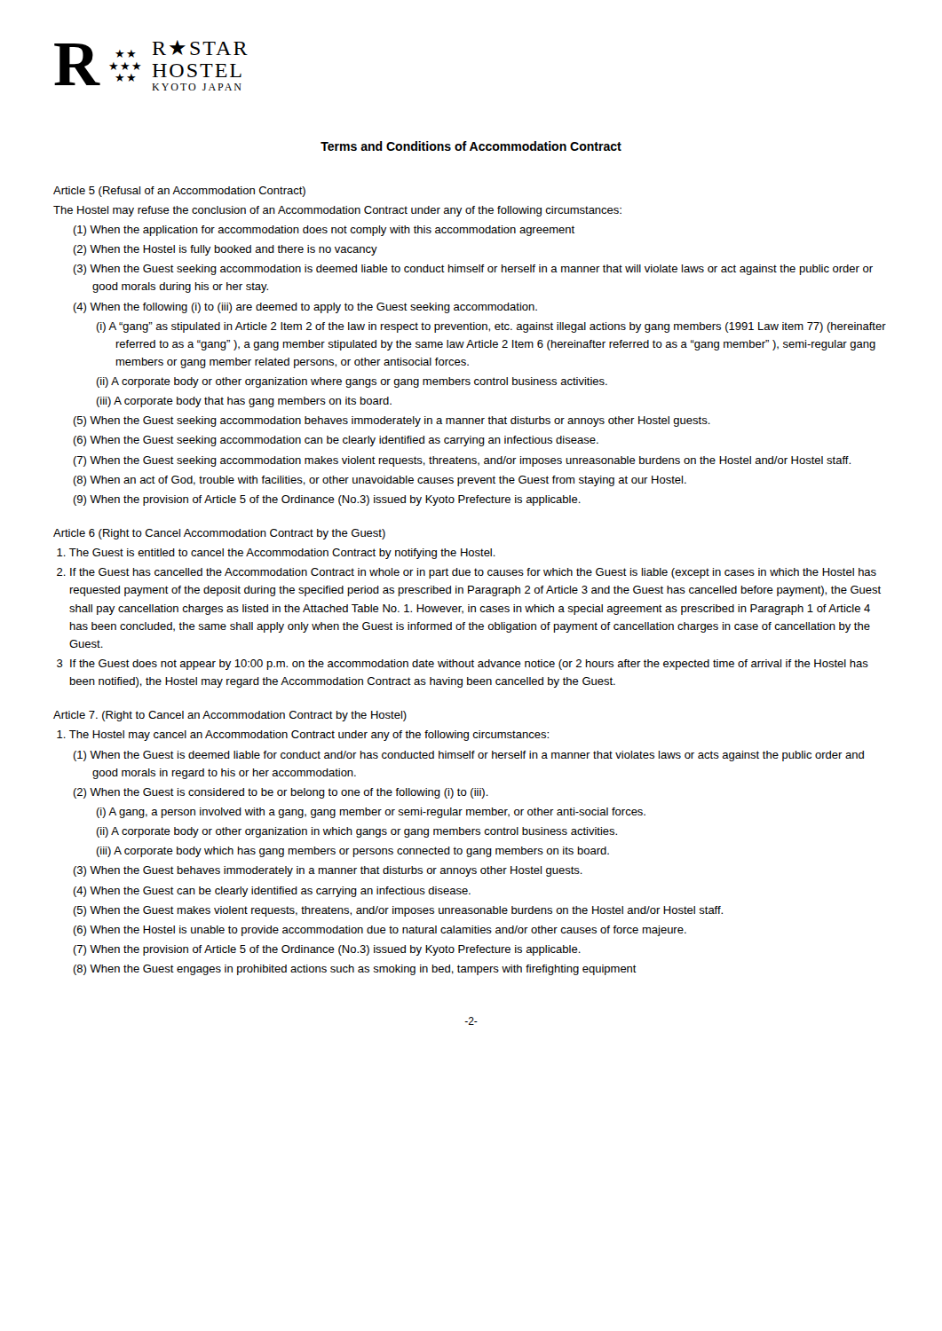R
★★
★★★
★★
R★STAR
HOSTEL
KYOTO JAPAN
Terms and Conditions of Accommodation Contract
Article 5 (Refusal of an Accommodation Contract)
The Hostel may refuse the conclusion of an Accommodation Contract under any of the following circumstances:
(1) When the application for accommodation does not comply with this accommodation agreement
(2) When the Hostel is fully booked and there is no vacancy
(3) When the Guest seeking accommodation is deemed liable to conduct himself or herself in a manner that will violate laws or act against the public order or good morals during his or her stay.
(4) When the following (i) to (iii) are deemed to apply to the Guest seeking accommodation.
(i) A “gang” as stipulated in Article 2 Item 2 of the law in respect to prevention, etc. against illegal actions by gang members (1991 Law item 77) (hereinafter referred to as a “gang” ), a gang member stipulated by the same law Article 2 Item 6 (hereinafter referred to as a “gang member” ), semi-regular gang members or gang member related persons, or other antisocial forces.
(ii) A corporate body or other organization where gangs or gang members control business activities.
(iii) A corporate body that has gang members on its board.
(5) When the Guest seeking accommodation behaves immoderately in a manner that disturbs or annoys other Hostel guests.
(6) When the Guest seeking accommodation can be clearly identified as carrying an infectious disease.
(7) When the Guest seeking accommodation makes violent requests, threatens, and/or imposes unreasonable burdens on the Hostel and/or Hostel staff.
(8) When an act of God, trouble with facilities, or other unavoidable causes prevent the Guest from staying at our Hostel.
(9) When the provision of Article 5 of the Ordinance (No.3) issued by Kyoto Prefecture is applicable.
Article 6 (Right to Cancel Accommodation Contract by the Guest)
1. The Guest is entitled to cancel the Accommodation Contract by notifying the Hostel.
2. If the Guest has cancelled the Accommodation Contract in whole or in part due to causes for which the Guest is liable (except in cases in which the Hostel has requested payment of the deposit during the specified period as prescribed in Paragraph 2 of Article 3 and the Guest has cancelled before payment), the Guest shall pay cancellation charges as listed in the Attached Table No. 1. However, in cases in which a special agreement as prescribed in Paragraph 1 of Article 4 has been concluded, the same shall apply only when the Guest is informed of the obligation of payment of cancellation charges in case of cancellation by the Guest.
3 If the Guest does not appear by 10:00 p.m. on the accommodation date without advance notice (or 2 hours after the expected time of arrival if the Hostel has been notified), the Hostel may regard the Accommodation Contract as having been cancelled by the Guest.
Article 7. (Right to Cancel an Accommodation Contract by the Hostel)
1. The Hostel may cancel an Accommodation Contract under any of the following circumstances:
(1) When the Guest is deemed liable for conduct and/or has conducted himself or herself in a manner that violates laws or acts against the public order and good morals in regard to his or her accommodation.
(2) When the Guest is considered to be or belong to one of the following (i) to (iii).
(i) A gang, a person involved with a gang, gang member or semi-regular member, or other anti-social forces.
(ii) A corporate body or other organization in which gangs or gang members control business activities.
(iii) A corporate body which has gang members or persons connected to gang members on its board.
(3) When the Guest behaves immoderately in a manner that disturbs or annoys other Hostel guests.
(4) When the Guest can be clearly identified as carrying an infectious disease.
(5) When the Guest makes violent requests, threatens, and/or imposes unreasonable burdens on the Hostel and/or Hostel staff.
(6) When the Hostel is unable to provide accommodation due to natural calamities and/or other causes of force majeure.
(7) When the provision of Article 5 of the Ordinance (No.3) issued by Kyoto Prefecture is applicable.
(8) When the Guest engages in prohibited actions such as smoking in bed, tampers with firefighting equipment
-2-